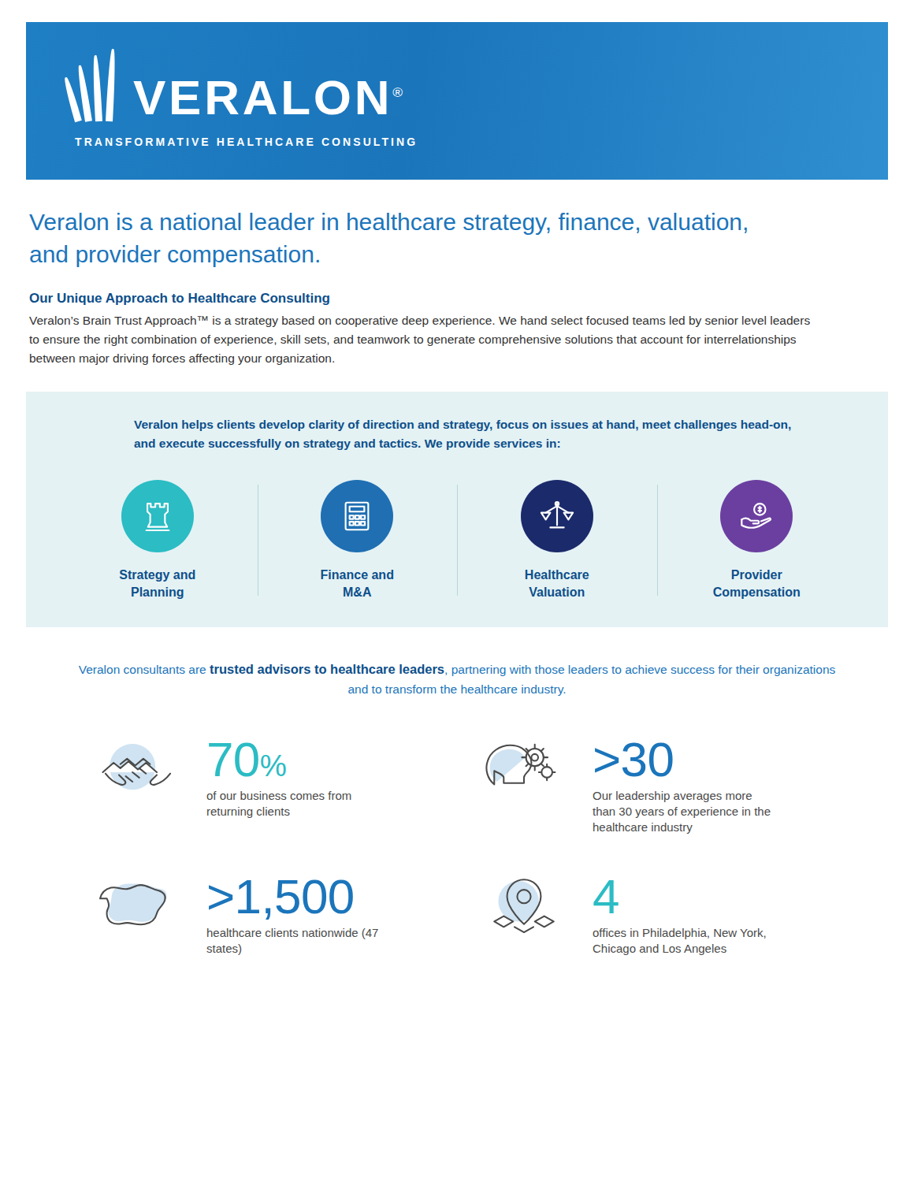VERALON®
Transformative Healthcare Consulting
Veralon is a national leader in healthcare strategy, finance, valuation, and provider compensation.
Our Unique Approach to Healthcare Consulting
Veralon’s Brain Trust Approach™ is a strategy based on cooperative deep experience. We hand select focused teams led by senior level leaders to ensure the right combination of experience, skill sets, and teamwork to generate comprehensive solutions that account for interrelationships between major driving forces affecting your organization.
Veralon helps clients develop clarity of direction and strategy, focus on issues at hand, meet challenges head-on, and execute successfully on strategy and tactics. We provide services in:
Strategy and
Planning
Finance and
M&A
Healthcare
Valuation
Provider
Compensation
Veralon consultants are trusted advisors to healthcare leaders, partnering with those leaders to achieve success for their organizations and to transform the healthcare industry.
70%
of our business comes from returning clients
>30
Our leadership averages more than 30 years of experience in the healthcare industry
>1,500
healthcare clients nationwide (47 states)
4
offices in Philadelphia, New York, Chicago and Los Angeles